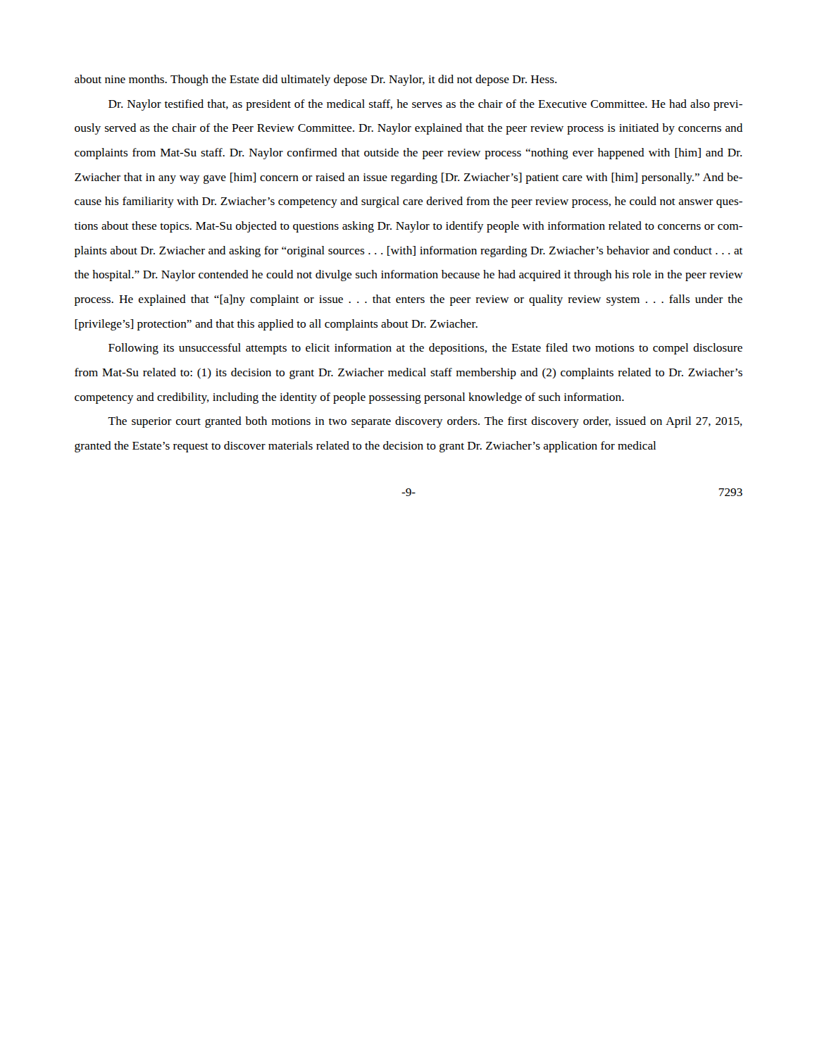about nine months. Though the Estate did ultimately depose Dr. Naylor, it did not depose Dr. Hess.
Dr. Naylor testified that, as president of the medical staff, he serves as the chair of the Executive Committee. He had also previously served as the chair of the Peer Review Committee. Dr. Naylor explained that the peer review process is initiated by concerns and complaints from Mat-Su staff. Dr. Naylor confirmed that outside the peer review process “nothing ever happened with [him] and Dr. Zwiacher that in any way gave [him] concern or raised an issue regarding [Dr. Zwiacher’s] patient care with [him] personally.” And because his familiarity with Dr. Zwiacher’s competency and surgical care derived from the peer review process, he could not answer questions about these topics. Mat-Su objected to questions asking Dr. Naylor to identify people with information related to concerns or complaints about Dr. Zwiacher and asking for “original sources . . . [with] information regarding Dr. Zwiacher’s behavior and conduct . . . at the hospital.” Dr. Naylor contended he could not divulge such information because he had acquired it through his role in the peer review process. He explained that “[a]ny complaint or issue . . . that enters the peer review or quality review system . . . falls under the [privilege’s] protection” and that this applied to all complaints about Dr. Zwiacher.
Following its unsuccessful attempts to elicit information at the depositions, the Estate filed two motions to compel disclosure from Mat-Su related to: (1) its decision to grant Dr. Zwiacher medical staff membership and (2) complaints related to Dr. Zwiacher’s competency and credibility, including the identity of people possessing personal knowledge of such information.
The superior court granted both motions in two separate discovery orders. The first discovery order, issued on April 27, 2015, granted the Estate’s request to discover materials related to the decision to grant Dr. Zwiacher’s application for medical
-9-
7293